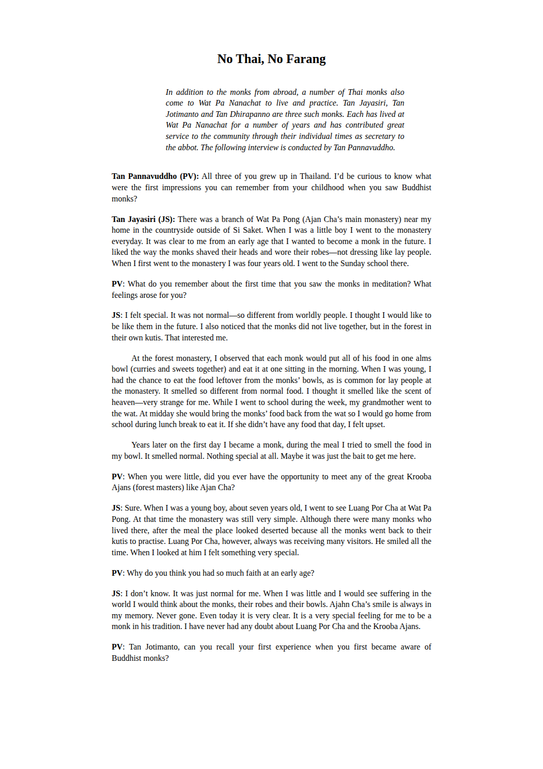No Thai, No Farang
In addition to the monks from abroad, a number of Thai monks also come to Wat Pa Nanachat to live and practice. Tan Jayasiri, Tan Jotimanto and Tan Dhirapanno are three such monks. Each has lived at Wat Pa Nanachat for a number of years and has contributed great service to the community through their individual times as secretary to the abbot. The following interview is conducted by Tan Pannavuddho.
Tan Pannavuddho (PV): All three of you grew up in Thailand. I’d be curious to know what were the first impressions you can remember from your childhood when you saw Buddhist monks?
Tan Jayasiri (JS): There was a branch of Wat Pa Pong (Ajan Cha’s main monastery) near my home in the countryside outside of Si Saket. When I was a little boy I went to the monastery everyday. It was clear to me from an early age that I wanted to become a monk in the future. I liked the way the monks shaved their heads and wore their robes—not dressing like lay people. When I first went to the monastery I was four years old. I went to the Sunday school there.
PV: What do you remember about the first time that you saw the monks in meditation? What feelings arose for you?
JS: I felt special. It was not normal—so different from worldly people. I thought I would like to be like them in the future. I also noticed that the monks did not live together, but in the forest in their own kutis. That interested me.
At the forest monastery, I observed that each monk would put all of his food in one alms bowl (curries and sweets together) and eat it at one sitting in the morning. When I was young, I had the chance to eat the food leftover from the monks’ bowls, as is common for lay people at the monastery. It smelled so different from normal food. I thought it smelled like the scent of heaven—very strange for me. While I went to school during the week, my grandmother went to the wat. At midday she would bring the monks’ food back from the wat so I would go home from school during lunch break to eat it. If she didn’t have any food that day, I felt upset.
Years later on the first day I became a monk, during the meal I tried to smell the food in my bowl. It smelled normal. Nothing special at all. Maybe it was just the bait to get me here.
PV: When you were little, did you ever have the opportunity to meet any of the great Krooba Ajans (forest masters) like Ajan Cha?
JS: Sure. When I was a young boy, about seven years old, I went to see Luang Por Cha at Wat Pa Pong. At that time the monastery was still very simple. Although there were many monks who lived there, after the meal the place looked deserted because all the monks went back to their kutis to practise. Luang Por Cha, however, always was receiving many visitors. He smiled all the time. When I looked at him I felt something very special.
PV: Why do you think you had so much faith at an early age?
JS: I don’t know. It was just normal for me. When I was little and I would see suffering in the world I would think about the monks, their robes and their bowls. Ajahn Cha’s smile is always in my memory. Never gone. Even today it is very clear. It is a very special feeling for me to be a monk in his tradition. I have never had any doubt about Luang Por Cha and the Krooba Ajans.
PV: Tan Jotimanto, can you recall your first experience when you first became aware of Buddhist monks?